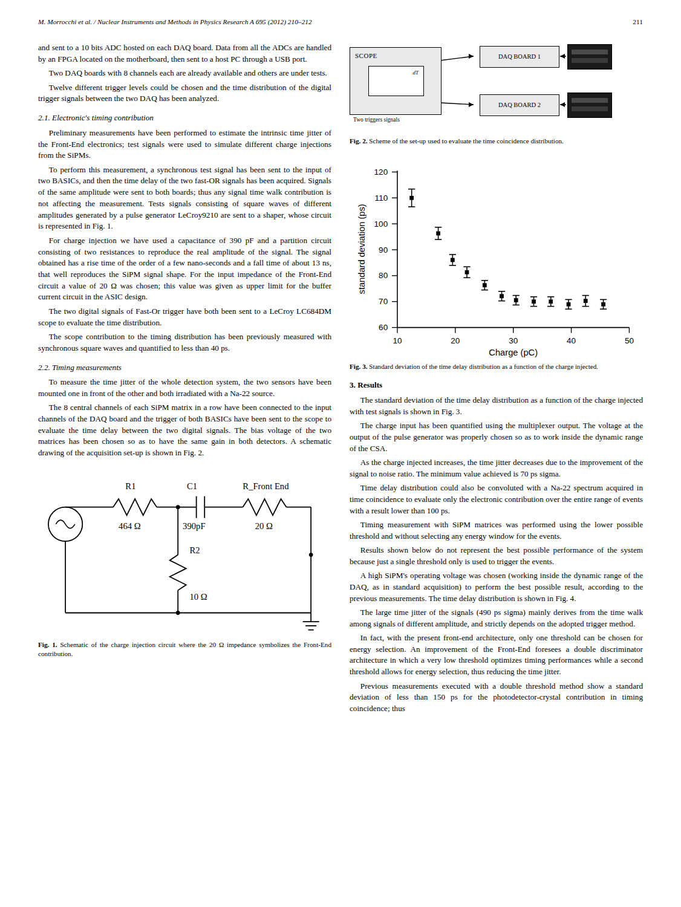M. Morrocchi et al. / Nuclear Instruments and Methods in Physics Research A 695 (2012) 210–212 211
and sent to a 10 bits ADC hosted on each DAQ board. Data from all the ADCs are handled by an FPGA located on the motherboard, then sent to a host PC through a USB port.
Two DAQ boards with 8 channels each are already available and others are under tests.
Twelve different trigger levels could be chosen and the time distribution of the digital trigger signals between the two DAQ has been analyzed.
2.1. Electronic's timing contribution
Preliminary measurements have been performed to estimate the intrinsic time jitter of the Front-End electronics; test signals were used to simulate different charge injections from the SiPMs.
To perform this measurement, a synchronous test signal has been sent to the input of two BASICs, and then the time delay of the two fast-OR signals has been acquired. Signals of the same amplitude were sent to both boards; thus any signal time walk contribution is not affecting the measurement. Tests signals consisting of square waves of different amplitudes generated by a pulse generator LeCroy9210 are sent to a shaper, whose circuit is represented in Fig. 1.
For charge injection we have used a capacitance of 390 pF and a partition circuit consisting of two resistances to reproduce the real amplitude of the signal. The signal obtained has a rise time of the order of a few nano-seconds and a fall time of about 13 ns, that well reproduces the SiPM signal shape. For the input impedance of the Front-End circuit a value of 20 Ω was chosen; this value was given as upper limit for the buffer current circuit in the ASIC design.
The two digital signals of Fast-Or trigger have both been sent to a LeCroy LC684DM scope to evaluate the time distribution.
The scope contribution to the timing distribution has been previously measured with synchronous square waves and quantified to less than 40 ps.
2.2. Timing measurements
To measure the time jitter of the whole detection system, the two sensors have been mounted one in front of the other and both irradiated with a Na-22 source.
The 8 central channels of each SiPM matrix in a row have been connected to the input channels of the DAQ board and the trigger of both BASICs have been sent to the scope to evaluate the time delay between the two digital signals. The bias voltage of the two matrices has been chosen so as to have the same gain in both detectors. A schematic drawing of the acquisition set-up is shown in Fig. 2.
R1 C1 R_Front End 464 Ω 390pF 20 Ω R2 10 Ω
Fig. 1. Schematic of the charge injection circuit where the 20 Ω impedance symbolizes the Front-End contribution.
SCOPE
dT
Two triggers signals
DAQ BOARD 1
DAQ BOARD 2
Fig. 2. Scheme of the set-up used to evaluate the time coincidence distribution.
60 70 80 90 100 110 120 10 20 30 40 50 Charge (pC) standard deviation (ps)
Fig. 3. Standard deviation of the time delay distribution as a function of the charge injected.
3. Results
The standard deviation of the time delay distribution as a function of the charge injected with test signals is shown in Fig. 3.
The charge input has been quantified using the multiplexer output. The voltage at the output of the pulse generator was properly chosen so as to work inside the dynamic range of the CSA.
As the charge injected increases, the time jitter decreases due to the improvement of the signal to noise ratio. The minimum value achieved is 70 ps sigma.
Time delay distribution could also be convoluted with a Na-22 spectrum acquired in time coincidence to evaluate only the electronic contribution over the entire range of events with a result lower than 100 ps.
Timing measurement with SiPM matrices was performed using the lower possible threshold and without selecting any energy window for the events.
Results shown below do not represent the best possible performance of the system because just a single threshold only is used to trigger the events.
A high SiPM's operating voltage was chosen (working inside the dynamic range of the DAQ, as in standard acquisition) to perform the best possible result, according to the previous measurements. The time delay distribution is shown in Fig. 4.
The large time jitter of the signals (490 ps sigma) mainly derives from the time walk among signals of different amplitude, and strictly depends on the adopted trigger method.
In fact, with the present front-end architecture, only one threshold can be chosen for energy selection. An improvement of the Front-End foresees a double discriminator architecture in which a very low threshold optimizes timing performances while a second threshold allows for energy selection, thus reducing the time jitter.
Previous measurements executed with a double threshold method show a standard deviation of less than 150 ps for the photodetector-crystal contribution in timing coincidence; thus